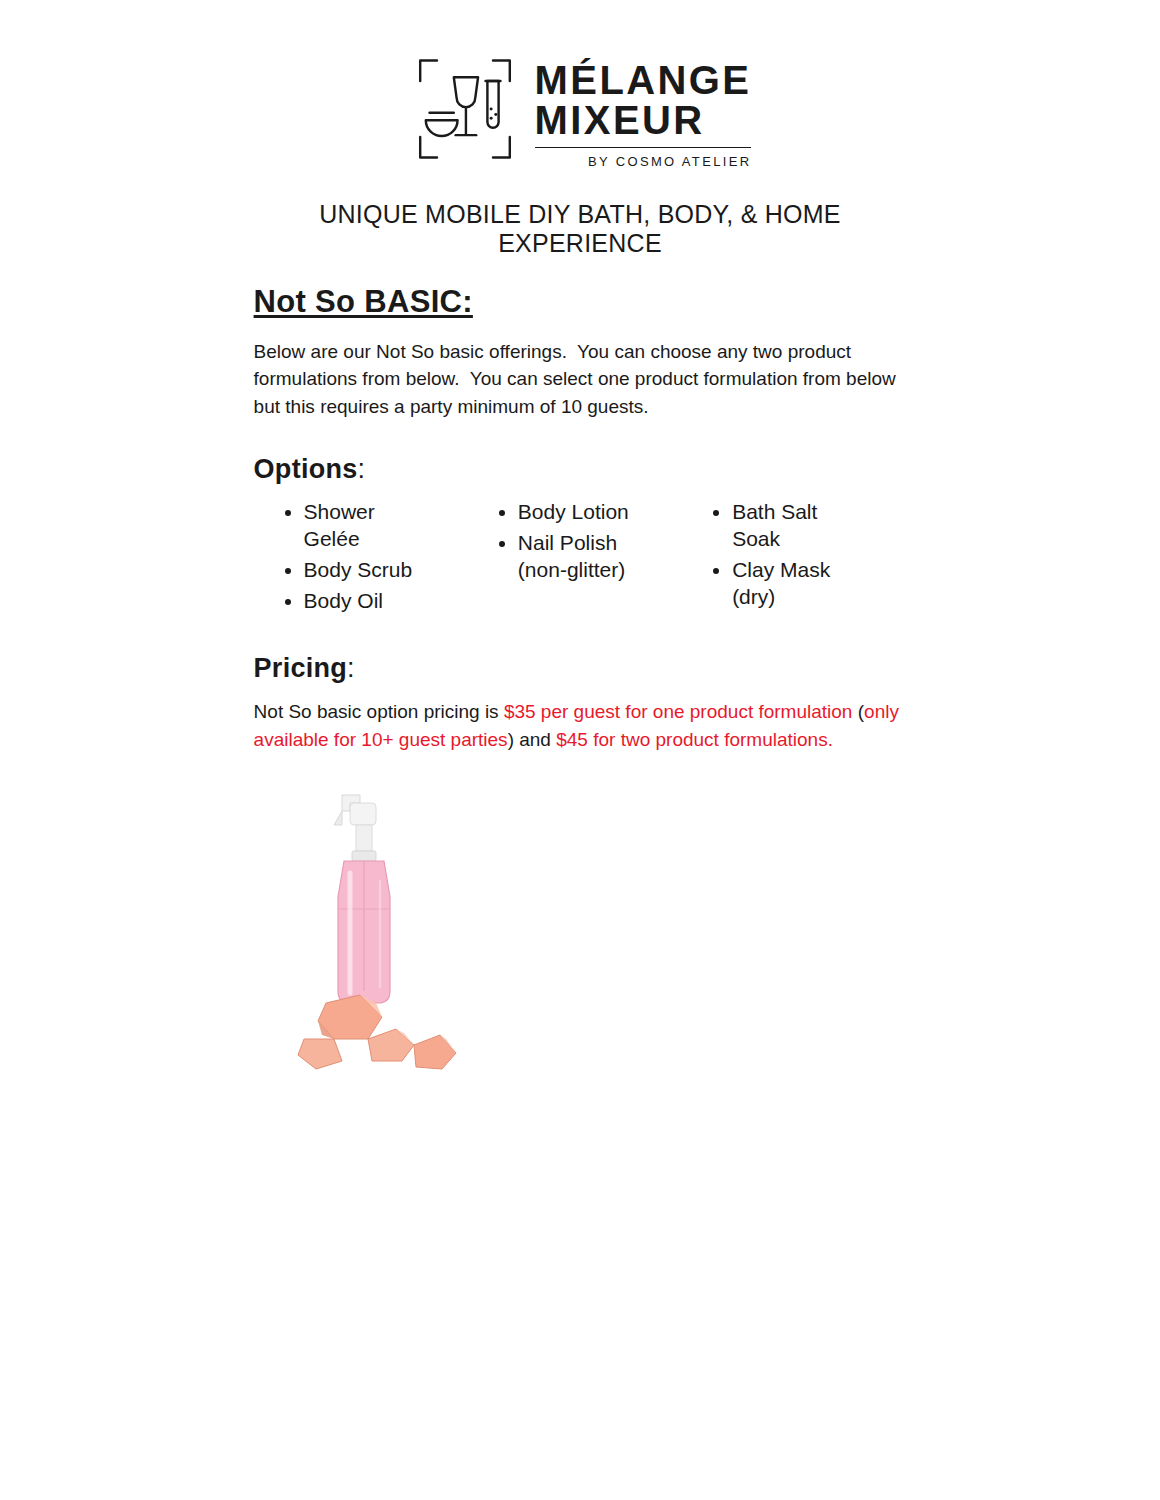MÉLANGE
MIXEUR
BY COSMO ATELIER
UNIQUE MOBILE DIY BATH, BODY, & HOME EXPERIENCE
Not So BASIC:
Below are our Not So basic offerings. You can choose any two product formulations from below. You can select one product formulation from below but this requires a party minimum of 10 guests.
Options:
Shower
Gelée
Body Scrub
Body Oil
Body Lotion
Nail Polish
(non-glitter)
Bath Salt
Soak
Clay Mask
(dry)
Pricing:
Not So basic option pricing is $35 per guest for one product formulation (only available for 10+ guest parties) and $45 for two product formulations.